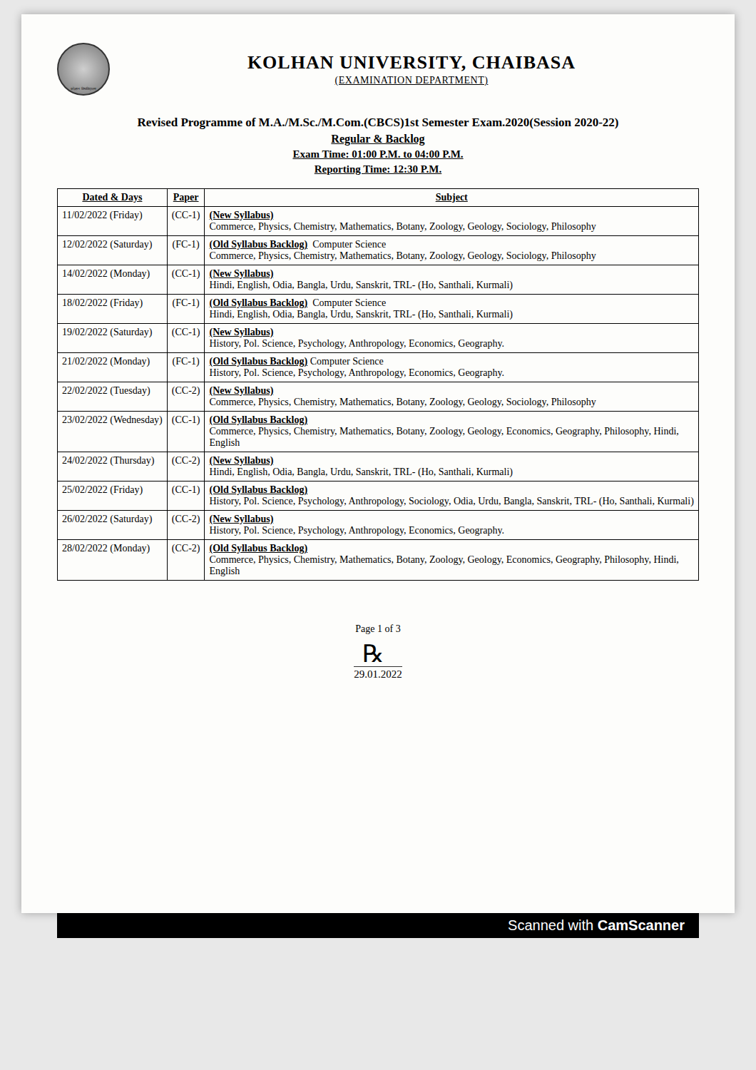KOLHAN UNIVERSITY, CHAIBASA
(EXAMINATION DEPARTMENT)
Revised Programme of M.A./M.Sc./M.Com.(CBCS)1st Semester Exam.2020(Session 2020-22)
Regular & Backlog
Exam Time: 01:00 P.M. to 04:00 P.M.
Reporting Time: 12:30 P.M.
| Dated & Days | Paper | Subject |
| --- | --- | --- |
| 11/02/2022 (Friday) | (CC-1) | (New Syllabus) Commerce, Physics, Chemistry, Mathematics, Botany, Zoology, Geology, Sociology, Philosophy |
| 12/02/2022 (Saturday) | (FC-1) | (Old Syllabus Backlog) Computer Science Commerce, Physics, Chemistry, Mathematics, Botany, Zoology, Geology, Sociology, Philosophy |
| 14/02/2022 (Monday) | (CC-1) | (New Syllabus) Hindi, English, Odia, Bangla, Urdu, Sanskrit, TRL- (Ho, Santhali, Kurmali) |
| 18/02/2022 (Friday) | (FC-1) | (Old Syllabus Backlog) Computer Science Hindi, English, Odia, Bangla, Urdu, Sanskrit, TRL- (Ho, Santhali, Kurmali) |
| 19/02/2022 (Saturday) | (CC-1) | (New Syllabus) History, Pol. Science, Psychology, Anthropology, Economics, Geography. |
| 21/02/2022 (Monday) | (FC-1) | (Old Syllabus Backlog) Computer Science History, Pol. Science, Psychology, Anthropology, Economics, Geography. |
| 22/02/2022 (Tuesday) | (CC-2) | (New Syllabus) Commerce, Physics, Chemistry, Mathematics, Botany, Zoology, Geology, Sociology, Philosophy |
| 23/02/2022 (Wednesday) | (CC-1) | (Old Syllabus Backlog) Commerce, Physics, Chemistry, Mathematics, Botany, Zoology, Geology, Economics, Geography, Philosophy, Hindi, English |
| 24/02/2022 (Thursday) | (CC-2) | (New Syllabus) Hindi, English, Odia, Bangla, Urdu, Sanskrit, TRL- (Ho, Santhali, Kurmali) |
| 25/02/2022 (Friday) | (CC-1) | (Old Syllabus Backlog) History, Pol. Science, Psychology, Anthropology, Sociology, Odia, Urdu, Bangla, Sanskrit, TRL- (Ho, Santhali, Kurmali) |
| 26/02/2022 (Saturday) | (CC-2) | (New Syllabus) History, Pol. Science, Psychology, Anthropology, Economics, Geography. |
| 28/02/2022 (Monday) | (CC-2) | (Old Syllabus Backlog) Commerce, Physics, Chemistry, Mathematics, Botany, Zoology, Geology, Economics, Geography, Philosophy, Hindi, English |
Page 1 of 3
℞  
29.01.2022
Scanned with CamScanner